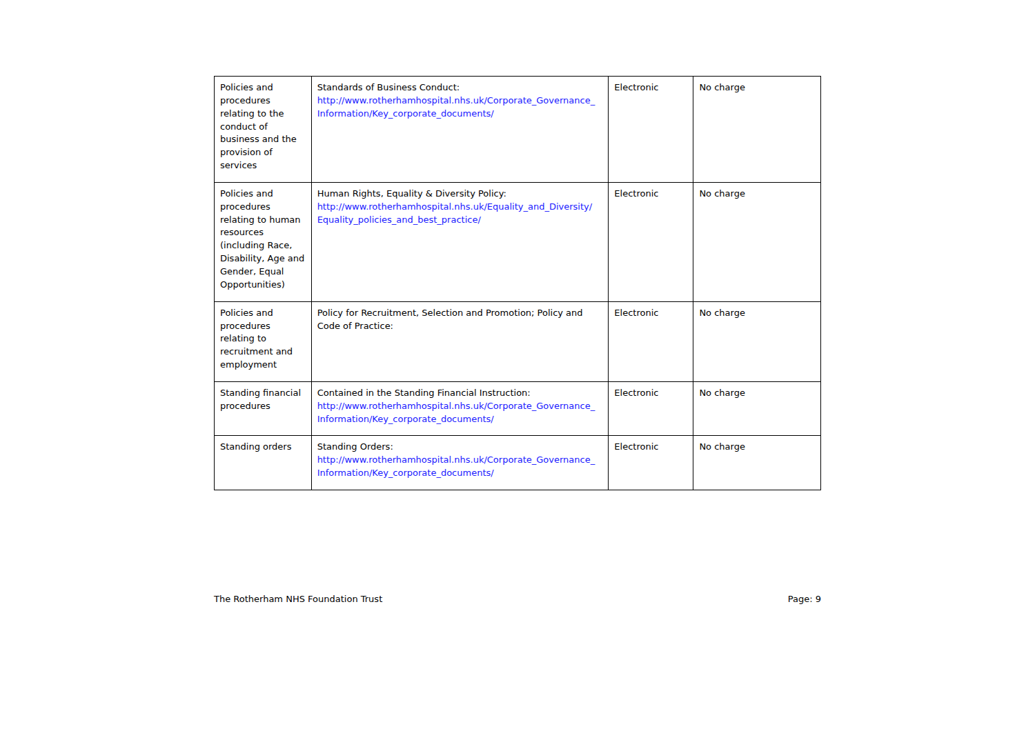| Policies and procedures relating to the conduct of business and the provision of services | Standards of Business Conduct: http://www.rotherhamhospital.nhs.uk/Corporate_Governance_ Information/Key_corporate_documents/ | Electronic | No charge |
| Policies and procedures relating to human resources (including Race, Disability, Age and Gender, Equal Opportunities) | Human Rights, Equality & Diversity Policy: http://www.rotherhamhospital.nhs.uk/Equality_and_Diversity/ Equality_policies_and_best_practice/ | Electronic | No charge |
| Policies and procedures relating to recruitment and employment | Policy for Recruitment, Selection and Promotion; Policy and Code of Practice: | Electronic | No charge |
| Standing financial procedures | Contained in the Standing Financial Instruction: http://www.rotherhamhospital.nhs.uk/Corporate_Governance_ Information/Key_corporate_documents/ | Electronic | No charge |
| Standing orders | Standing Orders: http://www.rotherhamhospital.nhs.uk/Corporate_Governance_ Information/Key_corporate_documents/ | Electronic | No charge |
The Rotherham NHS Foundation Trust
Page: 9